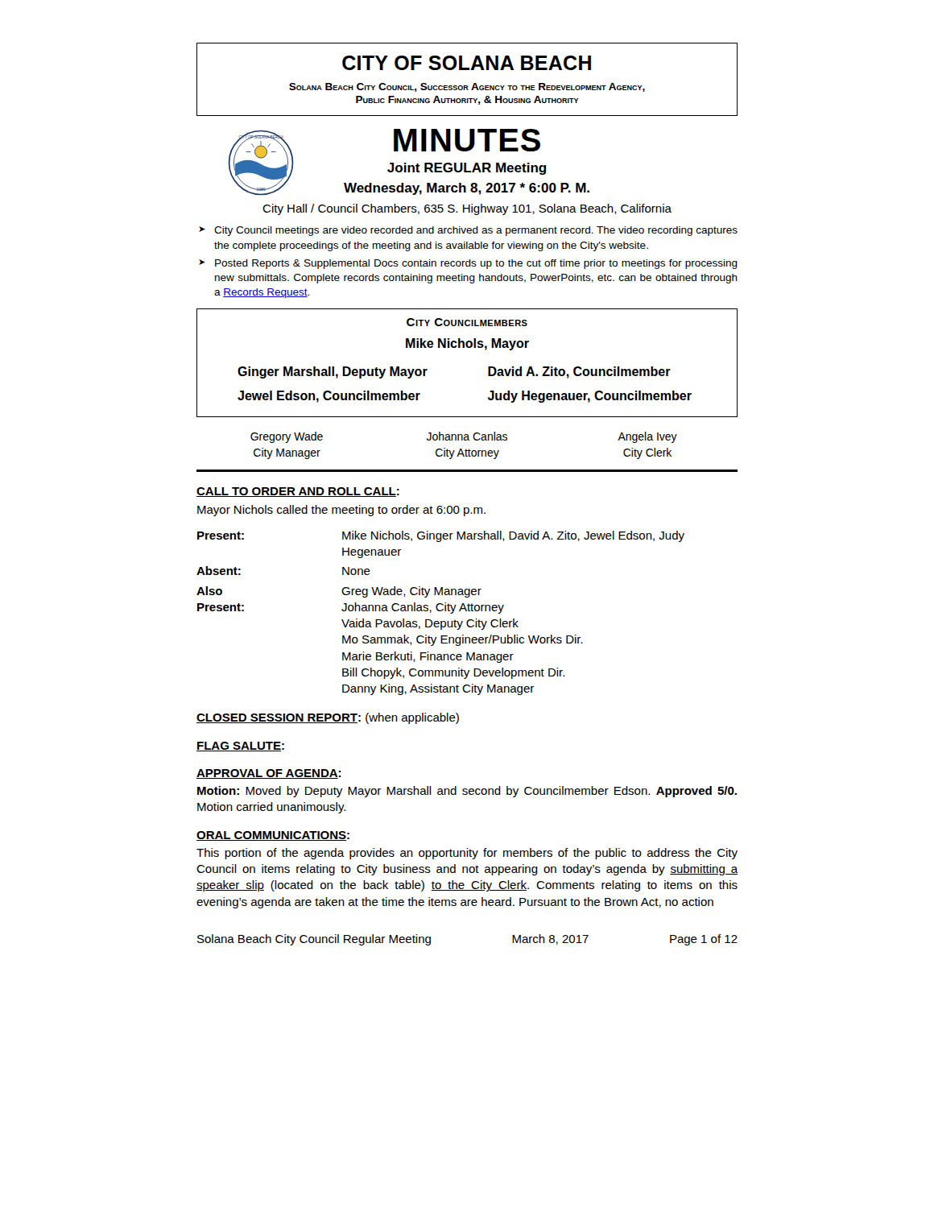CITY OF SOLANA BEACH
Solana Beach City Council, Successor Agency to the Redevelopment Agency,
Public Financing Authority, & Housing Authority
1986 CITY OF SOLANA BEACH
MINUTES
Joint REGULAR Meeting
Wednesday, March 8, 2017 * 6:00 P. M.
City Hall / Council Chambers, 635 S. Highway 101, Solana Beach, California
City Council meetings are video recorded and archived as a permanent record. The video recording captures the complete proceedings of the meeting and is available for viewing on the City's website.
Posted Reports & Supplemental Docs contain records up to the cut off time prior to meetings for processing new submittals. Complete records containing meeting handouts, PowerPoints, etc. can be obtained through a Records Request.
City Councilmembers
Mike Nichols, Mayor
| Ginger Marshall, Deputy Mayor | David A. Zito, Councilmember |
| Jewel Edson, Councilmember | Judy Hegenauer, Councilmember |
| Gregory Wade | Johanna Canlas | Angela Ivey |
| City Manager | City Attorney | City Clerk |
CALL TO ORDER AND ROLL CALL
:
Mayor Nichols called the meeting to order at 6:00 p.m.
| Present: | Mike Nichols, Ginger Marshall, David A. Zito, Jewel Edson, Judy Hegenauer |
| Absent: | None |
| Also Present: | Greg Wade, City Manager Johanna Canlas, City Attorney Vaida Pavolas, Deputy City Clerk Mo Sammak, City Engineer/Public Works Dir. Marie Berkuti, Finance Manager Bill Chopyk, Community Development Dir. Danny King, Assistant City Manager |
CLOSED SESSION REPORT
: (when applicable)
FLAG SALUTE
:
APPROVAL OF AGENDA
:
Motion: Moved by Deputy Mayor Marshall and second by Councilmember Edson. Approved 5/0. Motion carried unanimously.
ORAL COMMUNICATIONS
:
This portion of the agenda provides an opportunity for members of the public to address the City Council on items relating to City business and not appearing on today’s agenda by submitting a speaker slip (located on the back table) to the City Clerk. Comments relating to items on this evening’s agenda are taken at the time the items are heard. Pursuant to the Brown Act, no action
Solana Beach City Council Regular Meeting
March 8, 2017
Page 1 of 12